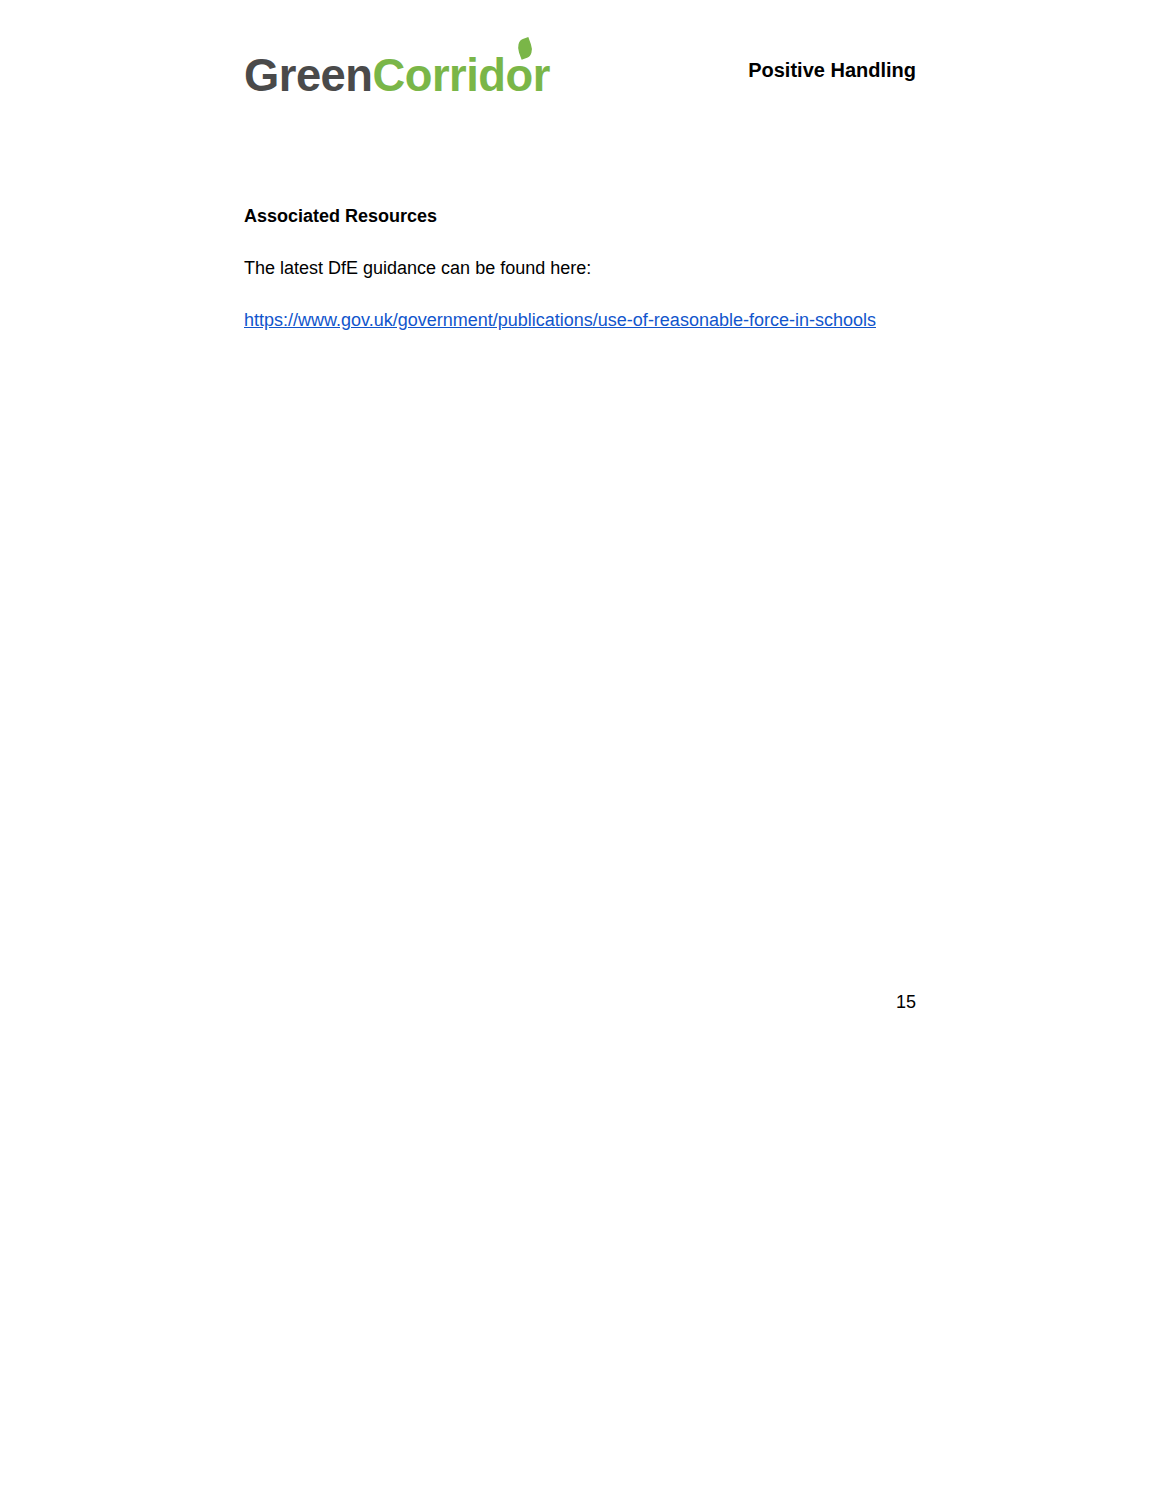Green Corridor
Positive Handling
Associated Resources
The latest DfE guidance can be found here:
https://www.gov.uk/government/publications/use-of-reasonable-force-in-schools
15